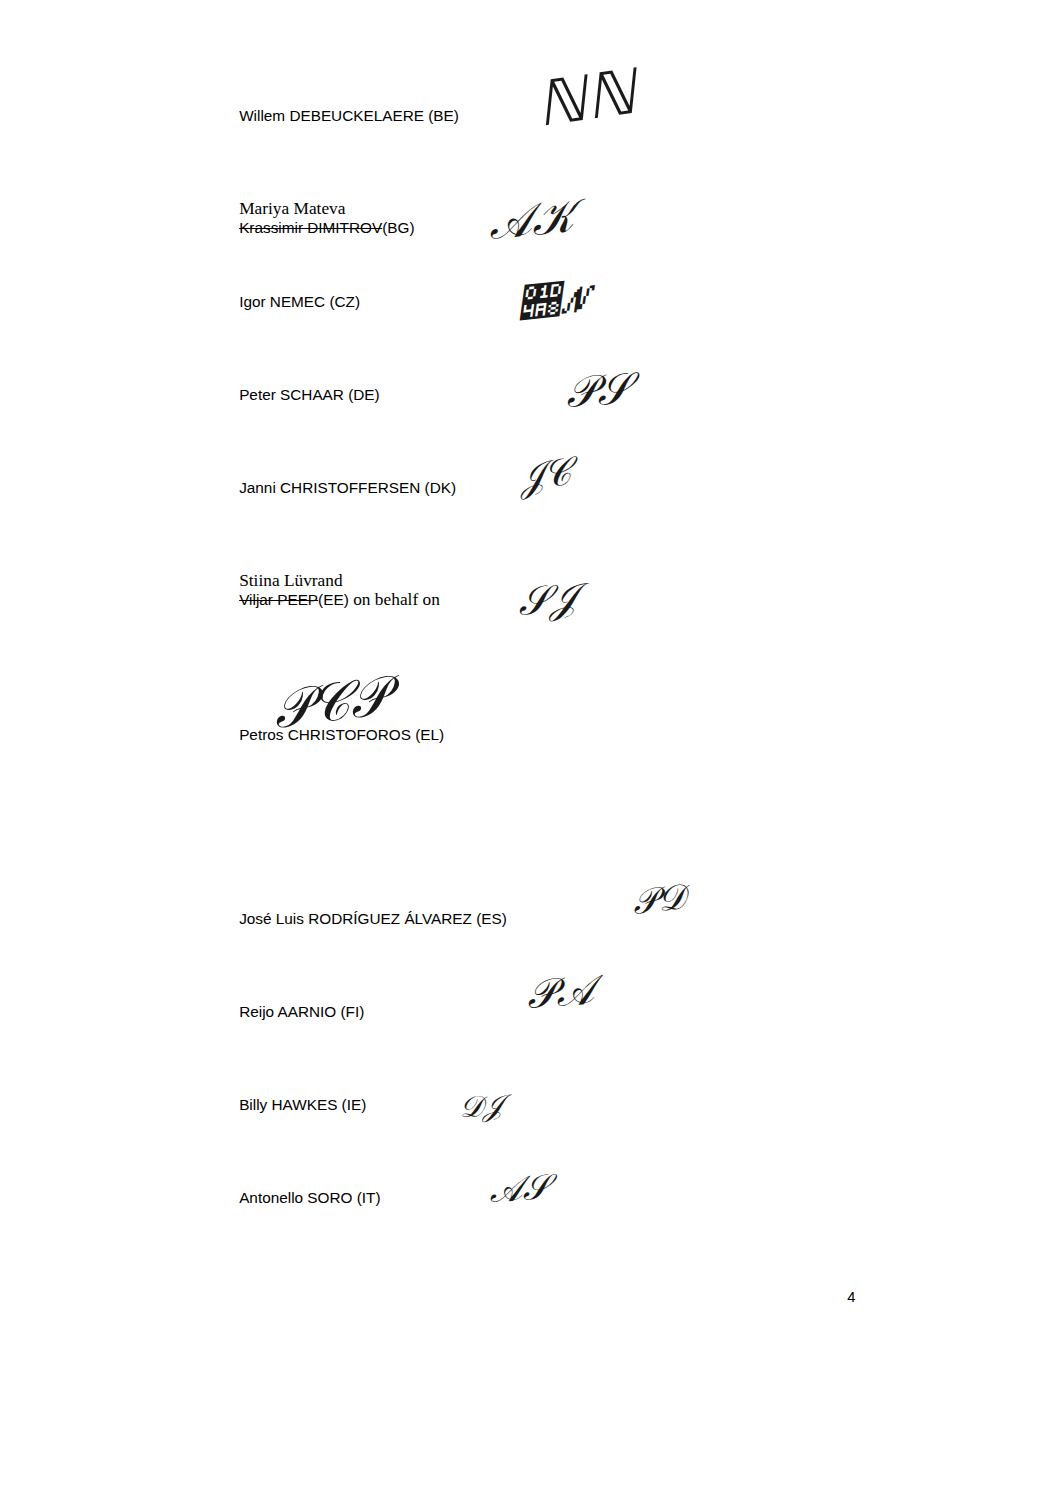Willem DEBEUCKELAERE (BE) ℕℕ
Mariya Mateva Krassimir DIMITROV (BG) 𝒜𝒦
Igor NEMEC (CZ) 𝒨𝒩
Peter SCHAAR (DE) 𝒫𝒮
Janni CHRISTOFFERSEN (DK) 𝒥𝒞
Stiina Lüvrand Viljar PEEP (EE) on behalf on 𝒮𝒥
𝒫𝒞𝒫 Petros CHRISTOFOROS (EL)
José Luis RODRÍGUEZ ÁLVAREZ (ES) 𝒫𝒟
Reijo AARNIO (FI) 𝒫𝒜
Billy HAWKES (IE) 𝒟𝒥
Antonello SORO (IT) 𝒜𝒮
4